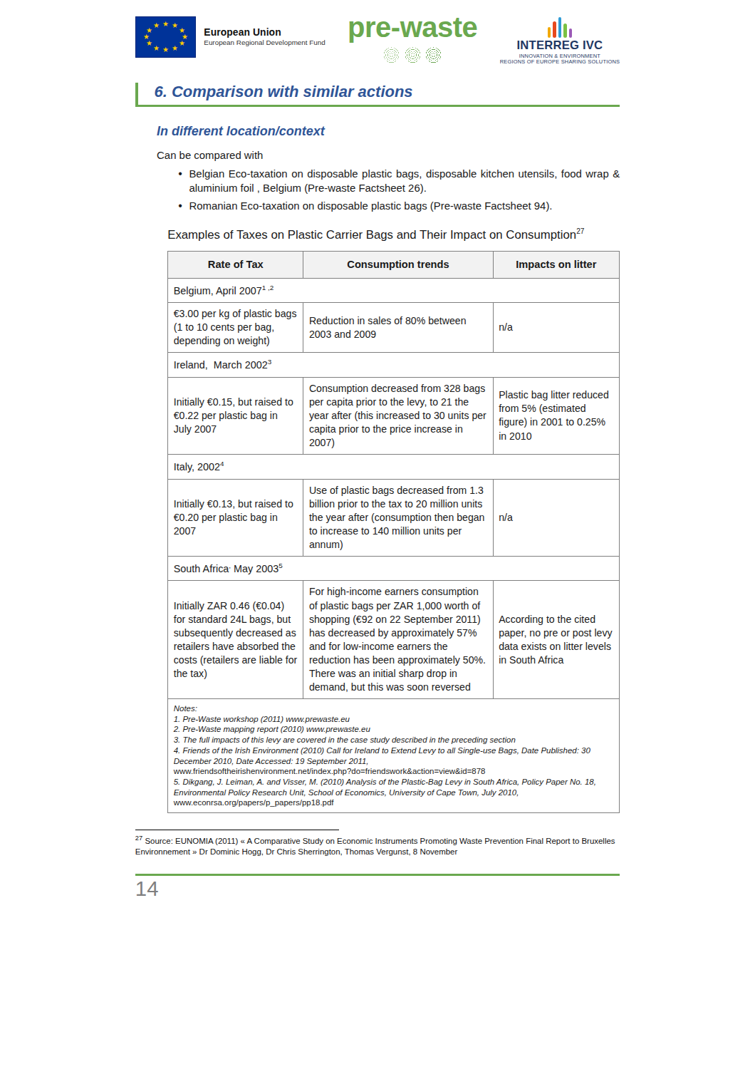★ ★ ★ ★ ★ ★ ★ ★ ★ ★ ★ ★
European Union
European Regional Development Fund
pre-waste
INTERREG IVC
Innovation & Environment
Regions of Europe Sharing Solutions
6. Comparison with similar actions
In different location/context
Can be compared with
Belgian Eco-taxation on disposable plastic bags, disposable kitchen utensils, food wrap & aluminium foil , Belgium (Pre-waste Factsheet 26).
Romanian Eco-taxation on disposable plastic bags (Pre-waste Factsheet 94).
Examples of Taxes on Plastic Carrier Bags and Their Impact on Consumption27
| Rate of Tax | Consumption trends | Impacts on litter |
| --- | --- | --- |
| Belgium, April 2007 1 ,2 |
| €3.00 per kg of plastic bags (1 to 10 cents per bag, depending on weight) | Reduction in sales of 80% between 2003 and 2009 | n/a |
| Ireland, March 2002 3 |
| Initially €0.15, but raised to €0.22 per plastic bag in July 2007 | Consumption decreased from 328 bags per capita prior to the levy, to 21 the year after (this increased to 30 units per capita prior to the price increase in 2007) | Plastic bag litter reduced from 5% (estimated figure) in 2001 to 0.25% in 2010 |
| Italy, 2002 4 |
| Initially €0.13, but raised to €0.20 per plastic bag in 2007 | Use of plastic bags decreased from 1.3 billion prior to the tax to 20 million units the year after (consumption then began to increase to 140 million units per annum) | n/a |
| South Africa , May 2003 5 |
| Initially ZAR 0.46 (€0.04) for standard 24L bags, but subsequently decreased as retailers have absorbed the costs (retailers are liable for the tax) | For high-income earners consumption of plastic bags per ZAR 1,000 worth of shopping (€92 on 22 September 2011) has decreased by approximately 57% and for low-income earners the reduction has been approximately 50%. There was an initial sharp drop in demand, but this was soon reversed | According to the cited paper, no pre or post levy data exists on litter levels in South Africa |
| Notes: 1. Pre-Waste workshop (2011) www.prewaste.eu 2. Pre-Waste mapping report (2010) www.prewaste.eu 3. The full impacts of this levy are covered in the case study described in the preceding section 4. Friends of the Irish Environment (2010) Call for Ireland to Extend Levy to all Single-use Bags, Date Published: 30 December 2010, Date Accessed: 19 September 2011, www.friendsoftheirishenvironment.net/index.php?do=friendswork&action=view&id=878 5. Dikgang, J. Leiman, A. and Visser, M. (2010) Analysis of the Plastic-Bag Levy in South Africa, Policy Paper No. 18, Environmental Policy Research Unit, School of Economics, University of Cape Town, July 2010, www.econrsa.org/papers/p_papers/pp18.pdf |
27 Source: EUNOMIA (2011) « A Comparative Study on Economic Instruments Promoting Waste Prevention Final Report to Bruxelles Environnement » Dr Dominic Hogg, Dr Chris Sherrington, Thomas Vergunst, 8 November
14